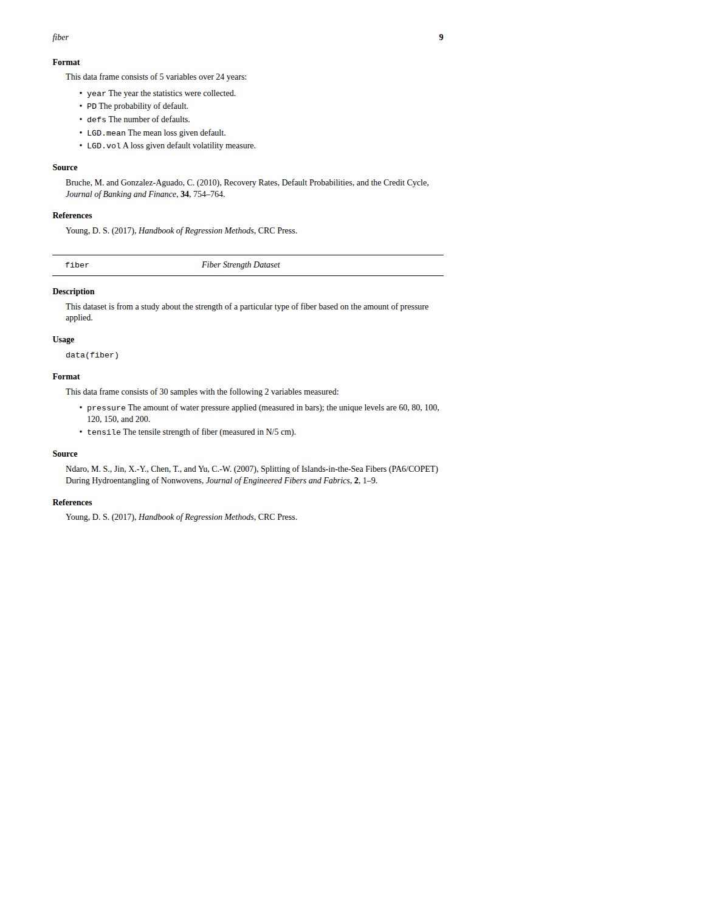fiber 9
Format
This data frame consists of 5 variables over 24 years:
year The year the statistics were collected.
PD The probability of default.
defs The number of defaults.
LGD.mean The mean loss given default.
LGD.vol A loss given default volatility measure.
Source
Bruche, M. and Gonzalez-Aguado, C. (2010), Recovery Rates, Default Probabilities, and the Credit Cycle, Journal of Banking and Finance, 34, 754–764.
References
Young, D. S. (2017), Handbook of Regression Methods, CRC Press.
fiber Fiber Strength Dataset
Description
This dataset is from a study about the strength of a particular type of fiber based on the amount of pressure applied.
Usage
data(fiber)
Format
This data frame consists of 30 samples with the following 2 variables measured:
pressure The amount of water pressure applied (measured in bars); the unique levels are 60, 80, 100, 120, 150, and 200.
tensile The tensile strength of fiber (measured in N/5 cm).
Source
Ndaro, M. S., Jin, X.-Y., Chen, T., and Yu, C.-W. (2007), Splitting of Islands-in-the-Sea Fibers (PA6/COPET) During Hydroentangling of Nonwovens, Journal of Engineered Fibers and Fabrics, 2, 1–9.
References
Young, D. S. (2017), Handbook of Regression Methods, CRC Press.